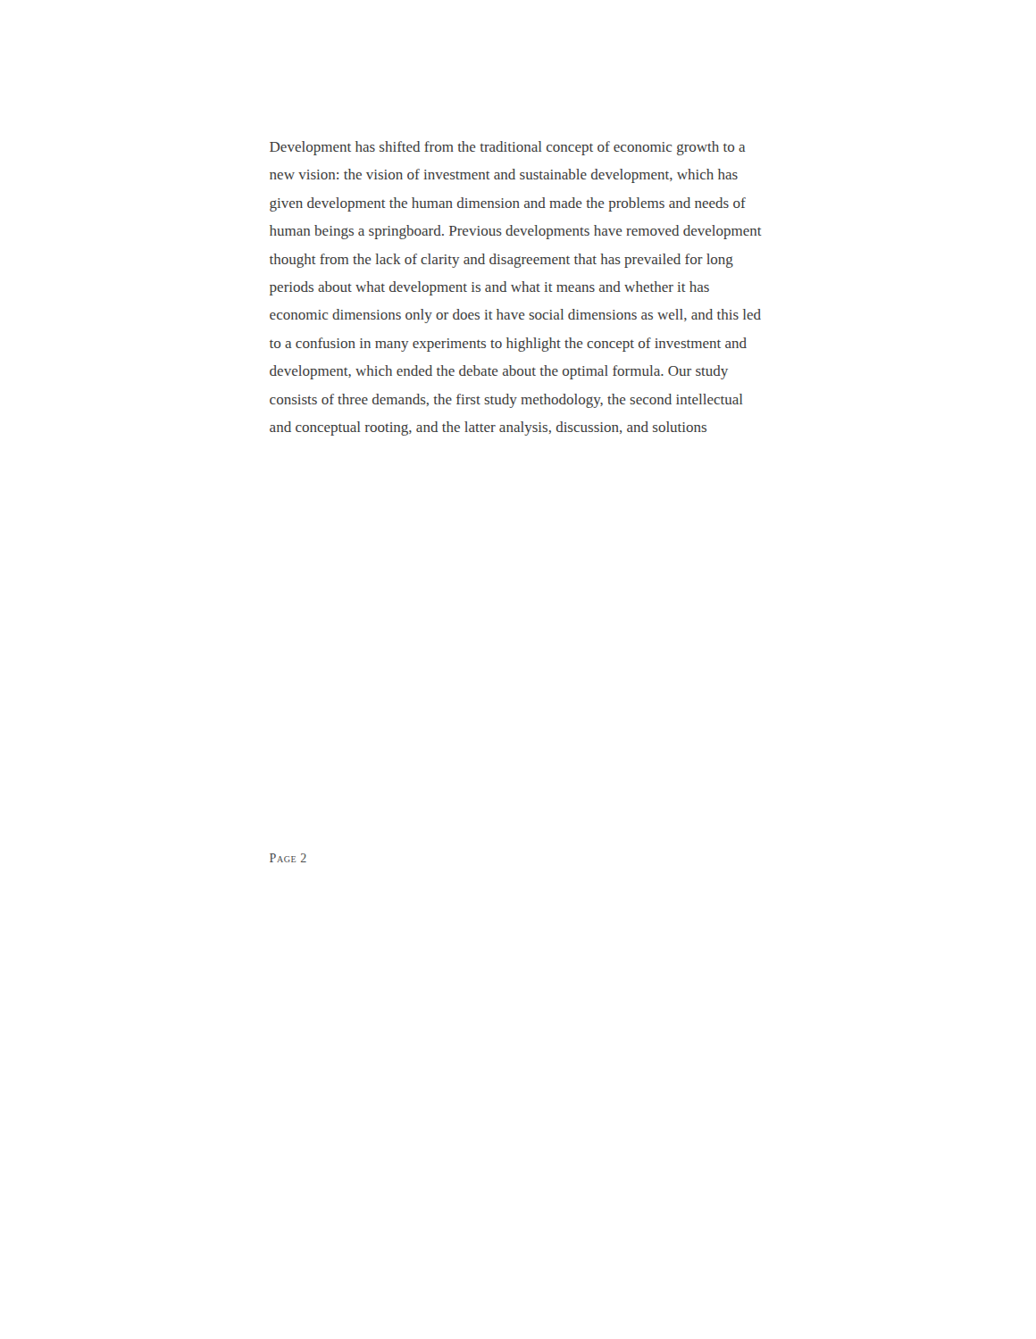Development has shifted from the traditional concept of economic growth to a new vision: the vision of investment and sustainable development, which has given development the human dimension and made the problems and needs of human beings a springboard. Previous developments have removed development thought from the lack of clarity and disagreement that has prevailed for long periods about what development is and what it means and whether it has economic dimensions only or does it have social dimensions as well, and this led to a confusion in many experiments to highlight the concept of investment and development, which ended the debate about the optimal formula. Our study consists of three demands, the first study methodology, the second intellectual and conceptual rooting, and the latter analysis, discussion, and solutions
Page 2